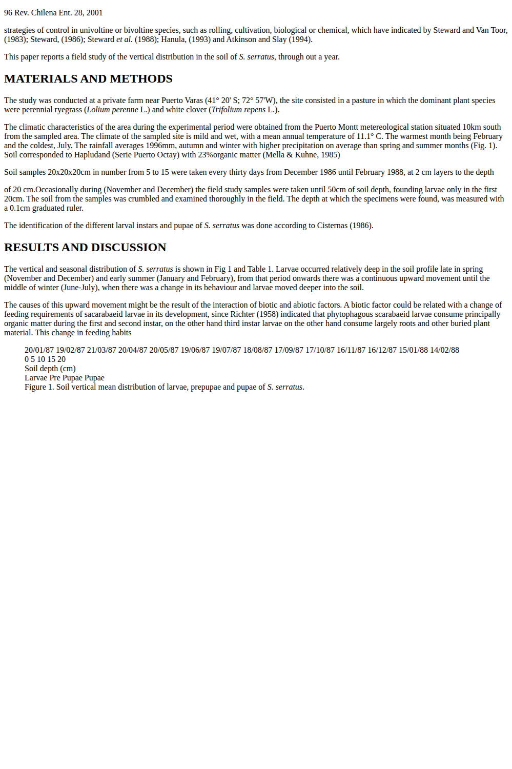96 Rev. Chilena Ent. 28, 2001
strategies of control in univoltine or bivoltine species, such as rolling, cultivation, biological or chemical, which have indicated by Steward and Van Toor, (1983); Steward, (1986); Steward et al. (1988); Hanula, (1993) and Atkinson and Slay (1994).
This paper reports a field study of the vertical distribution in the soil of S. serratus, through out a year.
MATERIALS AND METHODS
The study was conducted at a private farm near Puerto Varas (41° 20' S; 72° 57'W), the site consisted in a pasture in which the dominant plant species were perennial ryegrass (Lolium perenne L.) and white clover (Trifolium repens L.).
The climatic characteristics of the area during the experimental period were obtained from the Puerto Montt metereological station situated 10km south from the sampled area. The climate of the sampled site is mild and wet, with a mean annual temperature of 11.1° C. The warmest month being February and the coldest, July. The rainfall averages 1996mm, autumn and winter with higher precipitation on average than spring and summer months (Fig. 1). Soil corresponded to Hapludand (Serie Puerto Octay) with 23%organic matter (Mella & Kuhne, 1985)
Soil samples 20x20x20cm in number from 5 to 15 were taken every thirty days from December 1986 until February 1988, at 2 cm layers to the depth
of 20 cm.Occasionally during (November and December) the field study samples were taken until 50cm of soil depth, founding larvae only in the first 20cm. The soil from the samples was crumbled and examined thoroughly in the field. The depth at which the specimens were found, was measured with a 0.1cm graduated ruler.
The identification of the different larval instars and pupae of S. serratus was done according to Cisternas (1986).
RESULTS AND DISCUSSION
The vertical and seasonal distribution of S. serratus is shown in Fig 1 and Table 1. Larvae occurred relatively deep in the soil profile late in spring (November and December) and early summer (January and February), from that period onwards there was a continuous upward movement until the middle of winter (June-July), when there was a change in its behaviour and larvae moved deeper into the soil.
The causes of this upward movement might be the result of the interaction of biotic and abiotic factors. A biotic factor could be related with a change of feeding requirements of sacarabaeid larvae in its development, since Richter (1958) indicated that phytophagous scarabaeid larvae consume principally organic matter during the first and second instar, on the other hand third instar larvae on the other hand consume largely roots and other buried plant material. This change in feeding habits
20/01/87 19/02/87 21/03/87 20/04/87 20/05/87 19/06/87 19/07/87 18/08/87 17/09/87 17/10/87 16/11/87 16/12/87 15/01/88 14/02/88
0 5 10 15 20
Soil depth (cm)
Larvae Pre Pupae Pupae
Figure 1. Soil vertical mean distribution of larvae, prepupae and pupae of S. serratus.